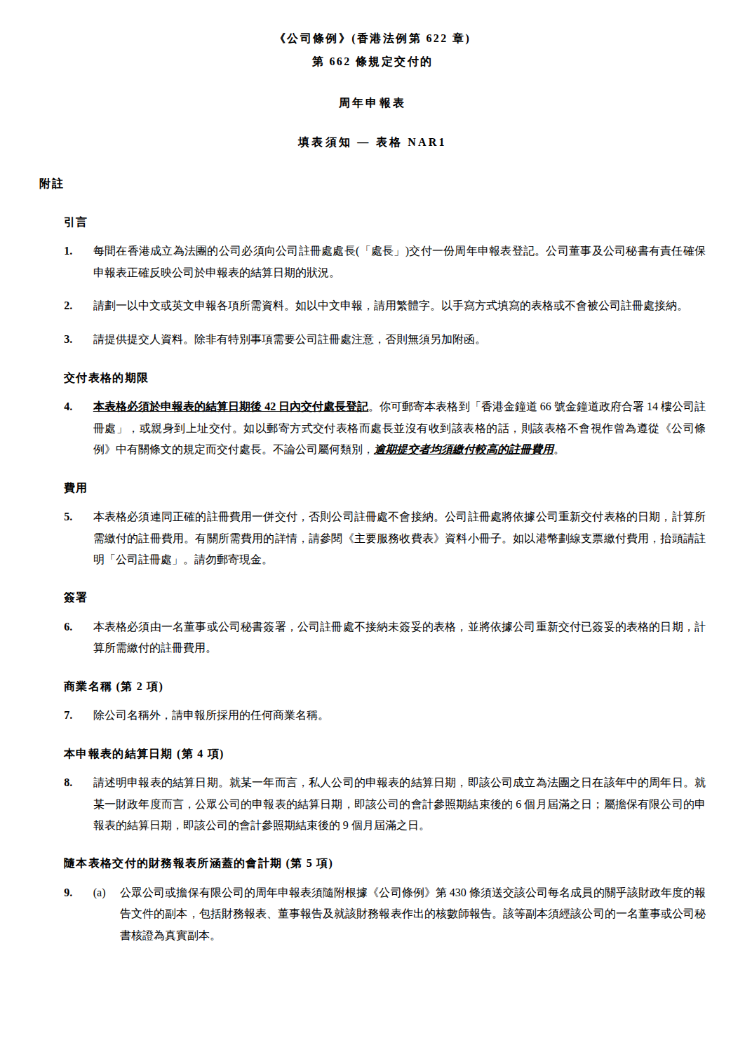《公司條例》(香港法例第 622 章)
第 662 條規定交付的
周年申報表
填表須知 — 表格 NAR1
附註
引言
1. 每間在香港成立為法團的公司必須向公司註冊處處長(「處長」)交付一份周年申報表登記。公司董事及公司秘書有責任確保申報表正確反映公司於申報表的結算日期的狀況。
2. 請劃一以中文或英文申報各項所需資料。如以中文申報，請用繁體字。以手寫方式填寫的表格或不會被公司註冊處接納。
3. 請提供提交人資料。除非有特別事項需要公司註冊處注意，否則無須另加附函。
交付表格的期限
4. 本表格必須於申報表的結算日期後 42 日內交付處長登記。你可郵寄本表格到「香港金鐘道 66 號金鐘道政府合署 14 樓公司註冊處」，或親身到上址交付。如以郵寄方式交付表格而處長並沒有收到該表格的話，則該表格不會視作曾為遵從《公司條例》中有關條文的規定而交付處長。不論公司屬何類別，逾期提交者均須繳付較高的註冊費用。
費用
5. 本表格必須連同正確的註冊費用一併交付，否則公司註冊處不會接納。公司註冊處將依據公司重新交付表格的日期，計算所需繳付的註冊費用。有關所需費用的詳情，請參閱《主要服務收費表》資料小冊子。如以港幣劃線支票繳付費用，抬頭請註明「公司註冊處」。請勿郵寄現金。
簽署
6. 本表格必須由一名董事或公司秘書簽署，公司註冊處不接納未簽妥的表格，並將依據公司重新交付已簽妥的表格的日期，計算所需繳付的註冊費用。
商業名稱 (第 2 項)
7. 除公司名稱外，請申報所採用的任何商業名稱。
本申報表的結算日期 (第 4 項)
8. 請述明申報表的結算日期。就某一年而言，私人公司的申報表的結算日期，即該公司成立為法團之日在該年中的周年日。就某一財政年度而言，公眾公司的申報表的結算日期，即該公司的會計參照期結束後的 6 個月屆滿之日；屬擔保有限公司的申報表的結算日期，即該公司的會計參照期結束後的 9 個月屆滿之日。
隨本表格交付的財務報表所涵蓋的會計期 (第 5 項)
9.
(a) 公眾公司或擔保有限公司的周年申報表須隨附根據《公司條例》第 430 條須送交該公司每名成員的關乎該財政年度的報告文件的副本，包括財務報表、董事報告及就該財務報表作出的核數師報告。該等副本須經該公司的一名董事或公司秘書核證為真實副本。